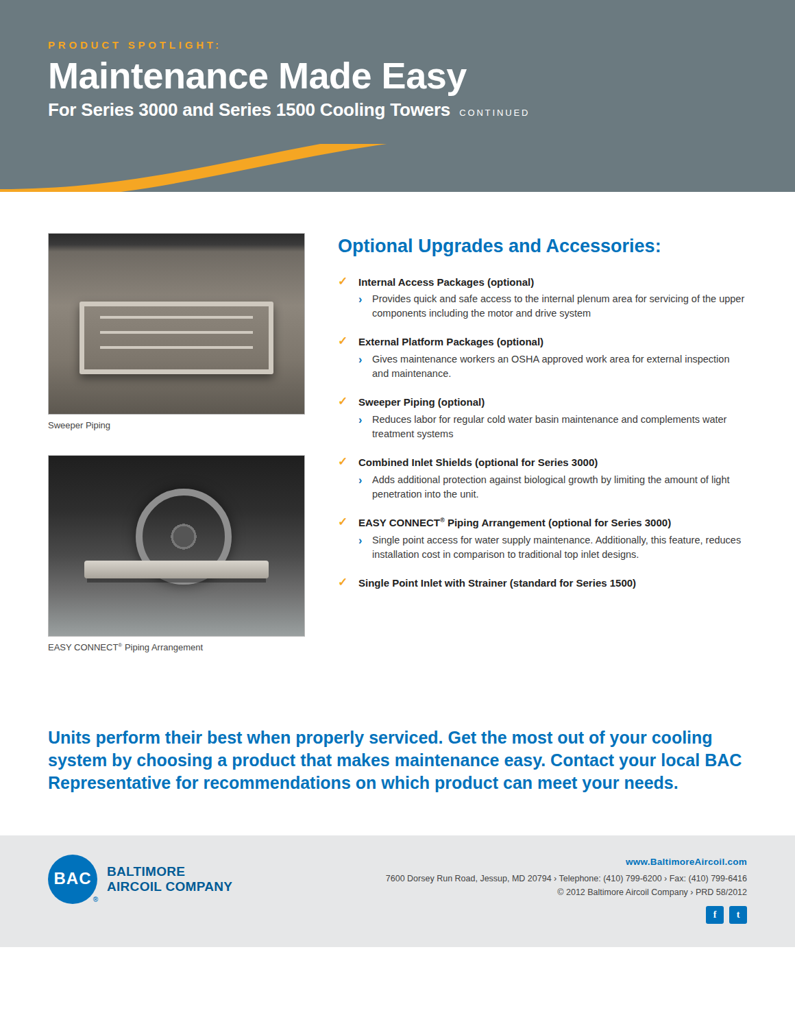Product Spotlight:
Maintenance Made Easy
For Series 3000 and Series 1500 Cooling Towers CONTINUED
Sweeper Piping
EASY CONNECT® Piping Arrangement
Optional Upgrades and Accessories:
✓ Internal Access Packages (optional)
Provides quick and safe access to the internal plenum area for servicing of the upper components including the motor and drive system
✓ External Platform Packages (optional)
Gives maintenance workers an OSHA approved work area for external inspection and maintenance.
✓ Sweeper Piping (optional)
Reduces labor for regular cold water basin maintenance and complements water treatment systems
✓ Combined Inlet Shields (optional for Series 3000)
Adds additional protection against biological growth by limiting the amount of light penetration into the unit.
✓ EASY CONNECT® Piping Arrangement (optional for Series 3000)
Single point access for water supply maintenance. Additionally, this feature, reduces installation cost in comparison to traditional top inlet designs.
✓ Single Point Inlet with Strainer (standard for Series 1500)
Units perform their best when properly serviced. Get the most out of your cooling system by choosing a product that makes maintenance easy. Contact your local BAC Representative for recommendations on which product can meet your needs.
BAC®
BALTIMORE
AIRCOIL COMPANY
www.BaltimoreAircoil.com 7600 Dorsey Run Road, Jessup, MD 20794 › Telephone: (410) 799-6200 › Fax: (410) 799-6416
© 2012 Baltimore Aircoil Company › PRD 58/2012
f t